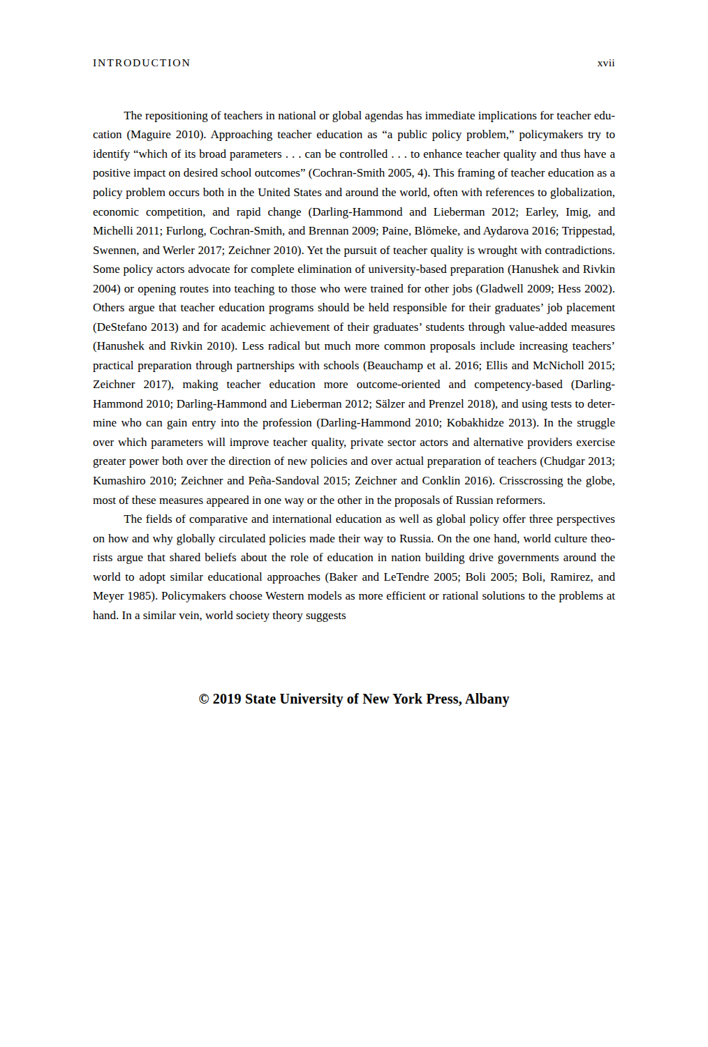Introduction xvii
The repositioning of teachers in national or global agendas has immediate implications for teacher education (Maguire 2010). Approaching teacher education as “a public policy problem,” policymakers try to identify “which of its broad parameters . . . can be controlled . . . to enhance teacher quality and thus have a positive impact on desired school outcomes” (Cochran-Smith 2005, 4). This framing of teacher education as a policy problem occurs both in the United States and around the world, often with references to globalization, economic competition, and rapid change (Darling-Hammond and Lieberman 2012; Earley, Imig, and Michelli 2011; Furlong, Cochran-Smith, and Brennan 2009; Paine, Blömeke, and Aydarova 2016; Trippestad, Swennen, and Werler 2017; Zeichner 2010). Yet the pursuit of teacher quality is wrought with contradictions. Some policy actors advocate for complete elimination of university-based preparation (Hanushek and Rivkin 2004) or opening routes into teaching to those who were trained for other jobs (Gladwell 2009; Hess 2002). Others argue that teacher education programs should be held responsible for their graduates’ job placement (DeStefano 2013) and for academic achievement of their graduates’ students through value-added measures (Hanushek and Rivkin 2010). Less radical but much more common proposals include increasing teachers’ practical preparation through partnerships with schools (Beauchamp et al. 2016; Ellis and McNicholl 2015; Zeichner 2017), making teacher education more outcome-oriented and competency-based (Darling-Hammond 2010; Darling-Hammond and Lieberman 2012; Sälzer and Prenzel 2018), and using tests to determine who can gain entry into the profession (Darling-Hammond 2010; Kobakhidze 2013). In the struggle over which parameters will improve teacher quality, private sector actors and alternative providers exercise greater power both over the direction of new policies and over actual preparation of teachers (Chudgar 2013; Kumashiro 2010; Zeichner and Peña-Sandoval 2015; Zeichner and Conklin 2016). Crisscrossing the globe, most of these measures appeared in one way or the other in the proposals of Russian reformers.
The fields of comparative and international education as well as global policy offer three perspectives on how and why globally circulated policies made their way to Russia. On the one hand, world culture theorists argue that shared beliefs about the role of education in nation building drive governments around the world to adopt similar educational approaches (Baker and LeTendre 2005; Boli 2005; Boli, Ramirez, and Meyer 1985). Policymakers choose Western models as more efficient or rational solutions to the problems at hand. In a similar vein, world society theory suggests
© 2019 State University of New York Press, Albany